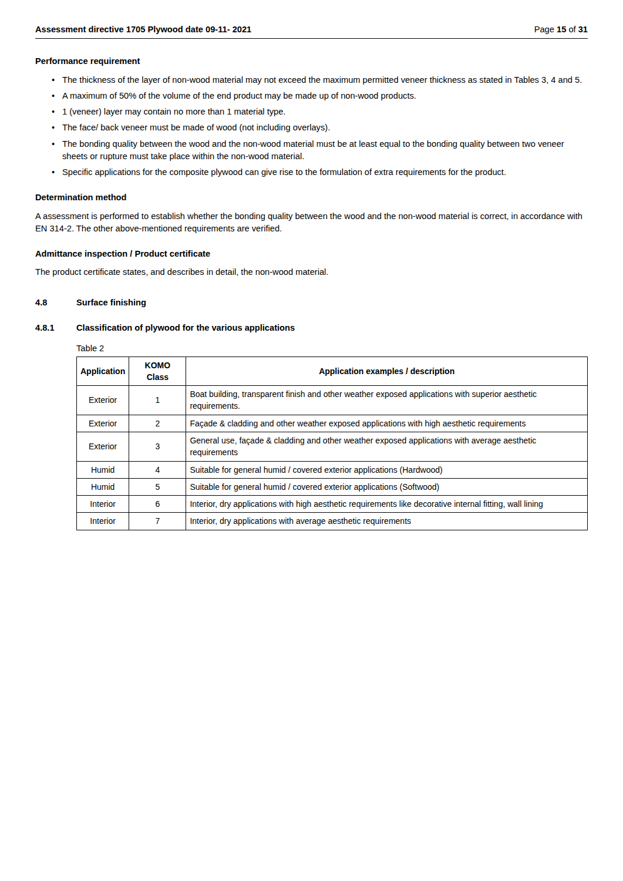Assessment directive 1705 Plywood date 09-11- 2021
Page 15 of 31
Performance requirement
The thickness of the layer of non-wood material may not exceed the maximum permitted veneer thickness as stated in Tables 3, 4 and 5.
A maximum of 50% of the volume of the end product may be made up of non-wood products.
1 (veneer) layer may contain no more than 1 material type.
The face/ back veneer must be made of wood (not including overlays).
The bonding quality between the wood and the non-wood material must be at least equal to the bonding quality between two veneer sheets or rupture must take place within the non-wood material.
Specific applications for the composite plywood can give rise to the formulation of extra requirements for the product.
Determination method
A assessment is performed to establish whether the bonding quality between the wood and the non-wood material is correct, in accordance with EN 314-2. The other above-mentioned requirements are verified.
Admittance inspection / Product certificate
The product certificate states, and describes in detail, the non-wood material.
4.8 Surface finishing
4.8.1 Classification of plywood for the various applications
Table 2
| Application | KOMO Class | Application examples / description |
| --- | --- | --- |
| Exterior | 1 | Boat building, transparent finish and other weather exposed applications with superior aesthetic requirements. |
| Exterior | 2 | Façade & cladding and other weather exposed applications with high aesthetic requirements |
| Exterior | 3 | General use, façade & cladding and other weather exposed applications with average aesthetic requirements |
| Humid | 4 | Suitable for general humid / covered exterior applications (Hardwood) |
| Humid | 5 | Suitable for general humid / covered exterior applications (Softwood) |
| Interior | 6 | Interior, dry applications with high aesthetic requirements like decorative internal fitting, wall lining |
| Interior | 7 | Interior, dry applications with average aesthetic requirements |